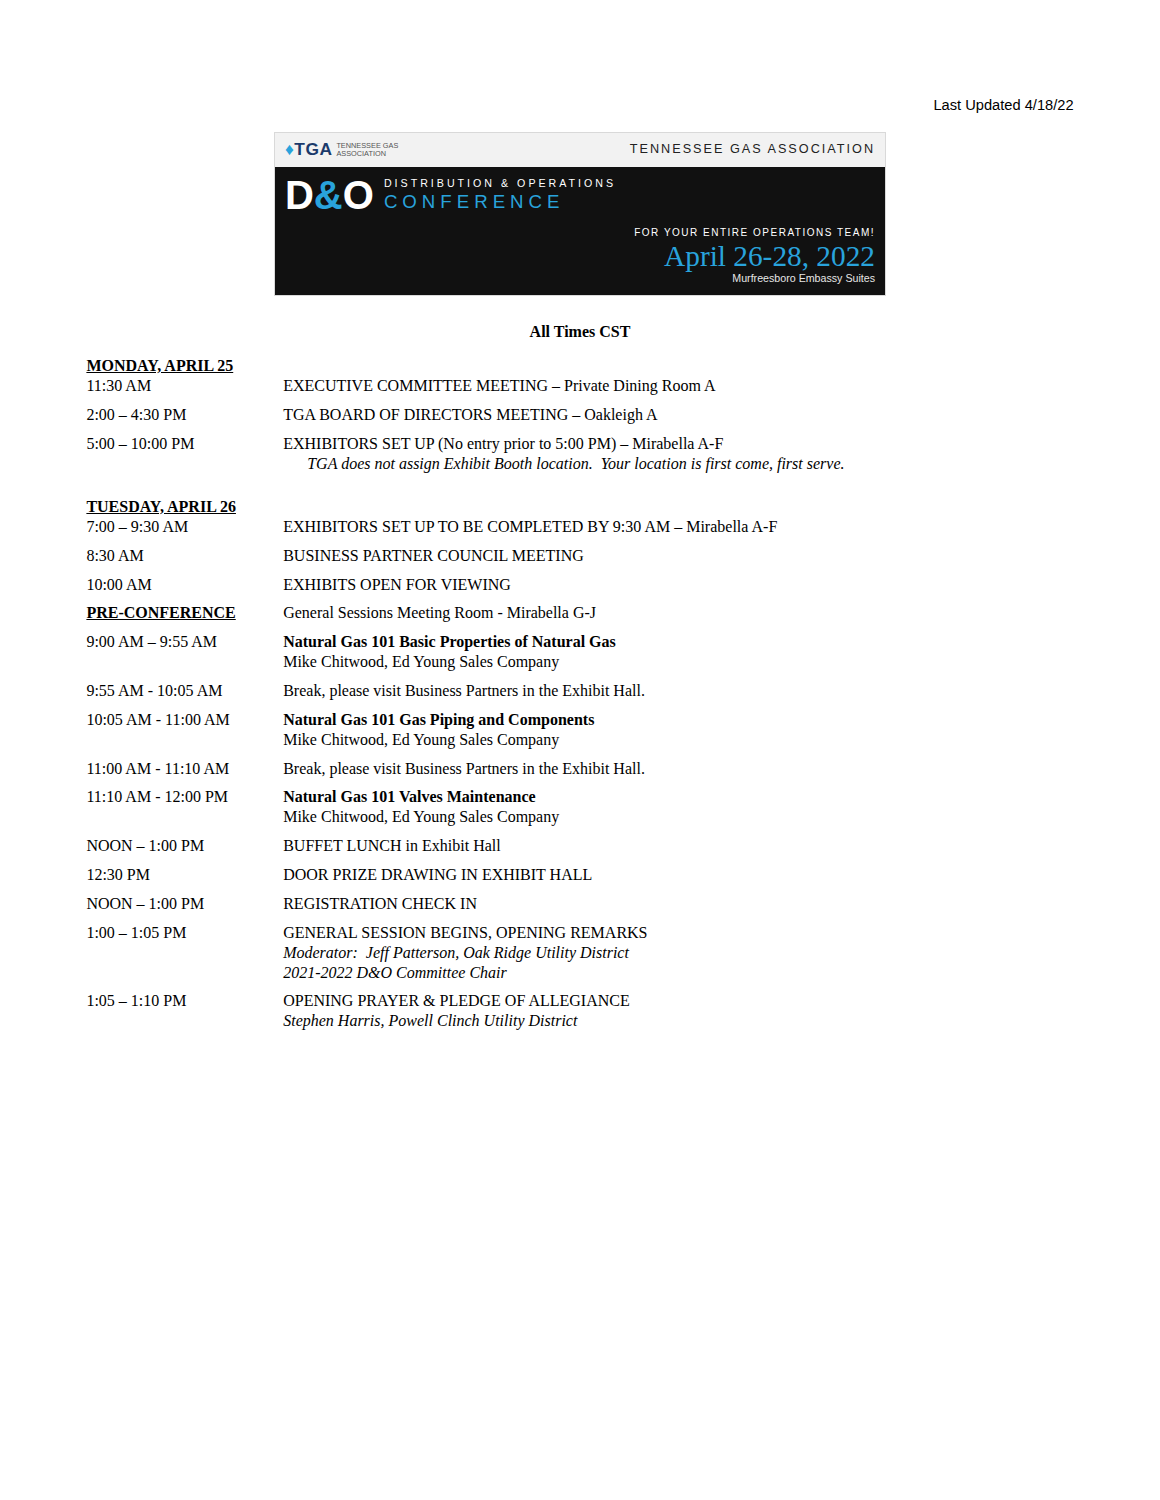Last Updated 4/18/22
♦TGA TENNESSEE GAS
ASSOCIATION
Tennessee Gas Association
D&O
Distribution & Operations
Conference
For your entire operations team!
April 26-28, 2022
Murfreesboro Embassy Suites
All Times CST
MONDAY, APRIL 25
| 11:30 AM | EXECUTIVE COMMITTEE MEETING – Private Dining Room A |
| 2:00 – 4:30 PM | TGA BOARD OF DIRECTORS MEETING – Oakleigh A |
| 5:00 – 10:00 PM | EXHIBITORS SET UP (No entry prior to 5:00 PM) – Mirabella A-F TGA does not assign Exhibit Booth location. Your location is first come, first serve. |
TUESDAY, APRIL 26
| 7:00 – 9:30 AM | EXHIBITORS SET UP TO BE COMPLETED BY 9:30 AM – Mirabella A-F |
| 8:30 AM | BUSINESS PARTNER COUNCIL MEETING |
| 10:00 AM | EXHIBITS OPEN FOR VIEWING |
| PRE-CONFERENCE | General Sessions Meeting Room - Mirabella G-J |
| 9:00 AM – 9:55 AM | Natural Gas 101 Basic Properties of Natural Gas Mike Chitwood, Ed Young Sales Company |
| 9:55 AM - 10:05 AM | Break, please visit Business Partners in the Exhibit Hall. |
| 10:05 AM - 11:00 AM | Natural Gas 101 Gas Piping and Components Mike Chitwood, Ed Young Sales Company |
| 11:00 AM - 11:10 AM | Break, please visit Business Partners in the Exhibit Hall. |
| 11:10 AM - 12:00 PM | Natural Gas 101 Valves Maintenance Mike Chitwood, Ed Young Sales Company |
| NOON – 1:00 PM | BUFFET LUNCH in Exhibit Hall |
| 12:30 PM | DOOR PRIZE DRAWING IN EXHIBIT HALL |
| NOON – 1:00 PM | REGISTRATION CHECK IN |
| 1:00 – 1:05 PM | GENERAL SESSION BEGINS, OPENING REMARKS Moderator: Jeff Patterson, Oak Ridge Utility District 2021-2022 D&O Committee Chair |
| 1:05 – 1:10 PM | OPENING PRAYER & PLEDGE OF ALLEGIANCE Stephen Harris, Powell Clinch Utility District |